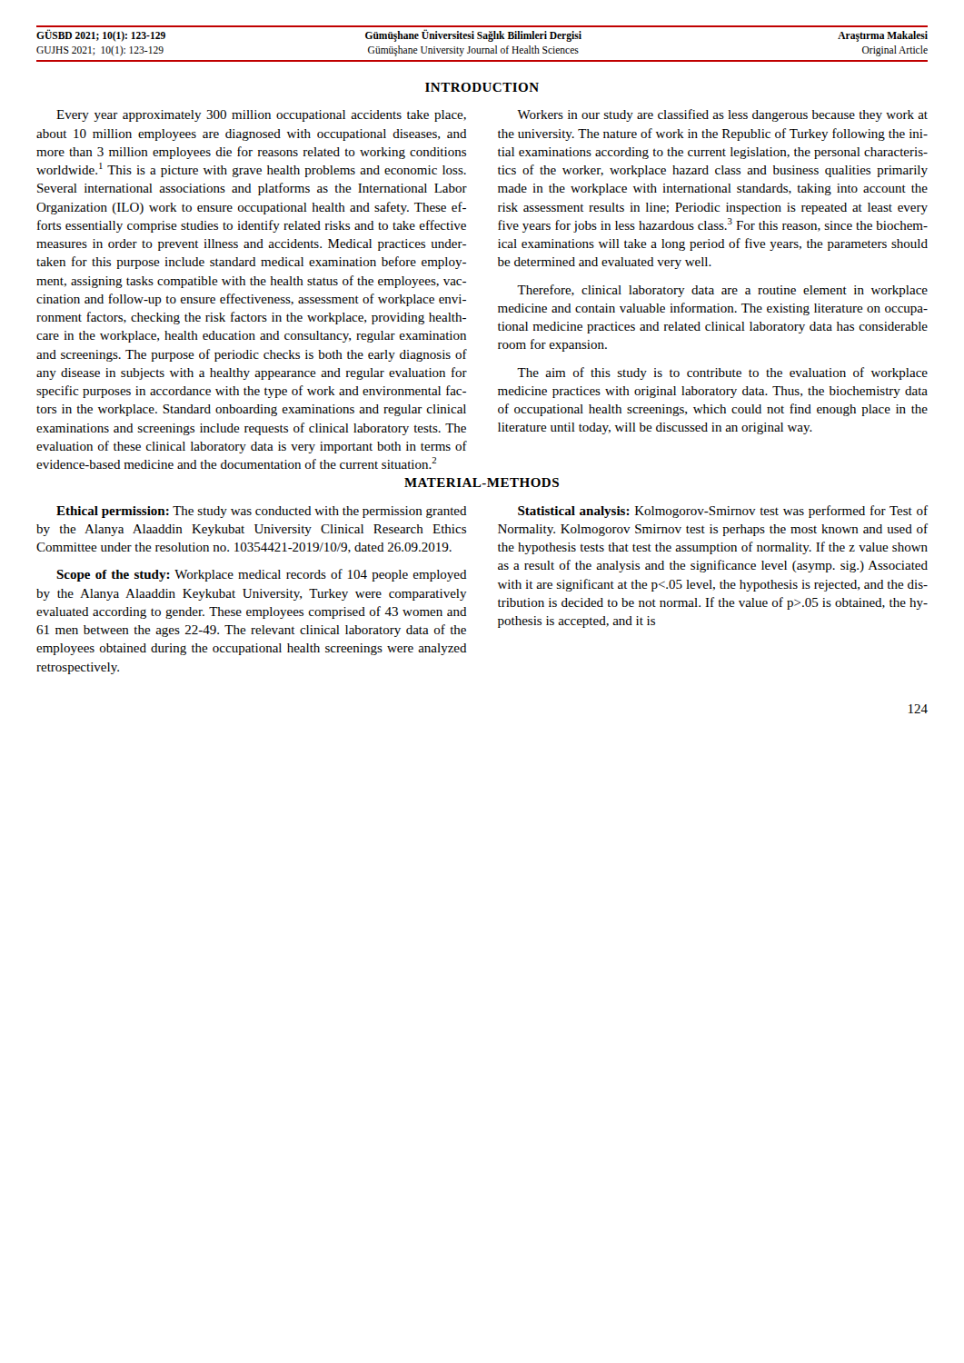| GÜSBD 2021; 10(1): 123-129 | Gümüşhane Üniversitesi Sağlık Bilimleri Dergisi | Araştırma Makalesi |
| GUJHS 2021; 10(1): 123-129 | Gümüşhane University Journal of Health Sciences | Original Article |
INTRODUCTION
Every year approximately 300 million occupational accidents take place, about 10 million employees are diagnosed with occupational diseases, and more than 3 million employees die for reasons related to working conditions worldwide.1 This is a picture with grave health problems and economic loss. Several international associations and platforms as the International Labor Organization (ILO) work to ensure occupational health and safety. These efforts essentially comprise studies to identify related risks and to take effective measures in order to prevent illness and accidents. Medical practices undertaken for this purpose include standard medical examination before employment, assigning tasks compatible with the health status of the employees, vaccination and follow-up to ensure effectiveness, assessment of workplace environment factors, checking the risk factors in the workplace, providing healthcare in the workplace, health education and consultancy, regular examination and screenings. The purpose of periodic checks is both the early diagnosis of any disease in subjects with a healthy appearance and regular evaluation for specific purposes in accordance with the type of work and environmental factors in the workplace. Standard onboarding examinations and regular clinical examinations and screenings include requests of clinical laboratory tests. The evaluation of these clinical laboratory data is very important both in terms of evidence-based medicine and the documentation of the current situation.2
Workers in our study are classified as less dangerous because they work at the university. The nature of work in the Republic of Turkey following the initial examinations according to the current legislation, the personal characteristics of the worker, workplace hazard class and business qualities primarily made in the workplace with international standards, taking into account the risk assessment results in line; Periodic inspection is repeated at least every five years for jobs in less hazardous class.3 For this reason, since the biochemical examinations will take a long period of five years, the parameters should be determined and evaluated very well.
Therefore, clinical laboratory data are a routine element in workplace medicine and contain valuable information. The existing literature on occupational medicine practices and related clinical laboratory data has considerable room for expansion.
The aim of this study is to contribute to the evaluation of workplace medicine practices with original laboratory data. Thus, the biochemistry data of occupational health screenings, which could not find enough place in the literature until today, will be discussed in an original way.
MATERIAL-METHODS
Ethical permission: The study was conducted with the permission granted by the Alanya Alaaddin Keykubat University Clinical Research Ethics Committee under the resolution no. 10354421-2019/10/9, dated 26.09.2019.
Scope of the study: Workplace medical records of 104 people employed by the Alanya Alaaddin Keykubat University, Turkey were comparatively evaluated according to gender. These employees comprised of 43 women and 61 men between the ages 22-49. The relevant clinical laboratory data of the employees obtained during the occupational health screenings were analyzed retrospectively.
Statistical analysis: Kolmogorov-Smirnov test was performed for Test of Normality. Kolmogorov Smirnov test is perhaps the most known and used of the hypothesis tests that test the assumption of normality. If the z value shown as a result of the analysis and the significance level (asymp. sig.) Associated with it are significant at the p<.05 level, the hypothesis is rejected, and the distribution is decided to be not normal. If the value of p>.05 is obtained, the hypothesis is accepted, and it is
124